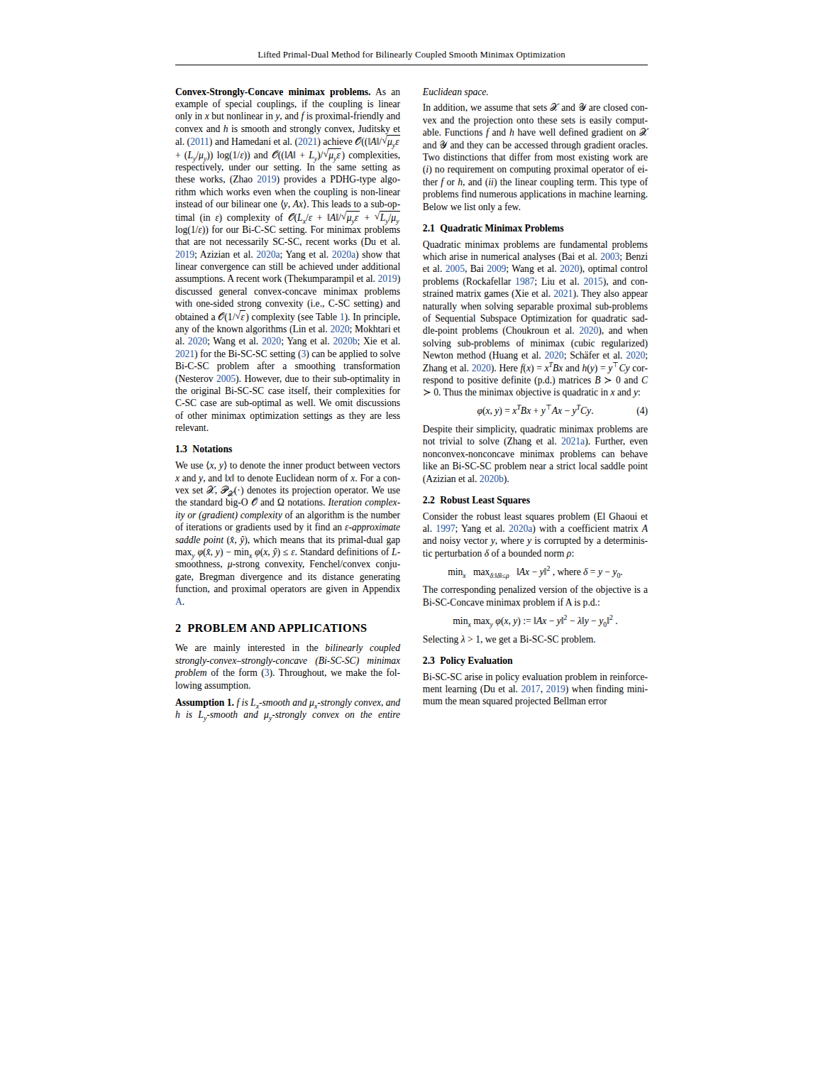Lifted Primal-Dual Method for Bilinearly Coupled Smooth Minimax Optimization
Convex-Strongly-Concave minimax problems. As an example of special couplings, if the coupling is linear only in x but nonlinear in y, and f is proximal-friendly and convex and h is smooth and strongly convex, Juditsky et al. (2011) and Hamedani et al. (2021) achieve 𝒪((‖A‖/μyε + (Ly/μy)) log(1/ε)) and 𝒪((‖A‖ + Ly)/μyε) complexities, respectively, under our setting. In the same setting as these works, (Zhao 2019) provides a PDHG-type algorithm which works even when the coupling is non-linear instead of our bilinear one ⟨y, Ax⟩. This leads to a sub-optimal (in ε) complexity of 𝒪(Lx/ε + ‖A‖/μyε + Ly/μy log(1/ε)) for our Bi-C-SC setting. For minimax problems that are not necessarily SC-SC, recent works (Du et al. 2019; Azizian et al. 2020a; Yang et al. 2020a) show that linear convergence can still be achieved under additional assumptions. A recent work (Thekumparampil et al. 2019) discussed general convex-concave minimax problems with one-sided strong convexity (i.e., C-SC setting) and obtained a 𝒪(1/ε) complexity (see Table 1). In principle, any of the known algorithms (Lin et al. 2020; Mokhtari et al. 2020; Wang et al. 2020; Yang et al. 2020b; Xie et al. 2021) for the Bi-SC-SC setting (3) can be applied to solve Bi-C-SC problem after a smoothing transformation (Nesterov 2005). However, due to their sub-optimality in the original Bi-SC-SC case itself, their complexities for C-SC case are sub-optimal as well. We omit discussions of other minimax optimization settings as they are less relevant.
1.3 Notations
We use ⟨x, y⟩ to denote the inner product between vectors x and y, and ‖x‖ to denote Euclidean norm of x. For a convex set 𝒳, 𝒫𝒳(·) denotes its projection operator. We use the standard big-O 𝒪 and Ω notations. Iteration complexity or (gradient) complexity of an algorithm is the number of iterations or gradients used by it find an ε-approximate saddle point (x̂, ŷ), which means that its primal-dual gap maxy φ(x̂, y) − minx φ(x, ŷ) ≤ ε. Standard definitions of L-smoothness, μ-strong convexity, Fenchel/convex conjugate, Bregman divergence and its distance generating function, and proximal operators are given in Appendix A.
2 PROBLEM AND APPLICATIONS
We are mainly interested in the bilinearly coupled strongly-convex–strongly-concave (Bi-SC-SC) minimax problem of the form (3). Throughout, we make the following assumption.
Assumption 1. f is Lx-smooth and μx-strongly convex, and h is Ly-smooth and μy-strongly convex on the entire Euclidean space.
In addition, we assume that sets 𝒳 and 𝒴 are closed convex and the projection onto these sets is easily computable. Functions f and h have well defined gradient on 𝒳 and 𝒴 and they can be accessed through gradient oracles. Two distinctions that differ from most existing work are (i) no requirement on computing proximal operator of either f or h, and (ii) the linear coupling term. This type of problems find numerous applications in machine learning. Below we list only a few.
2.1 Quadratic Minimax Problems
Quadratic minimax problems are fundamental problems which arise in numerical analyses (Bai et al. 2003; Benzi et al. 2005, Bai 2009; Wang et al. 2020), optimal control problems (Rockafellar 1987; Liu et al. 2015), and constrained matrix games (Xie et al. 2021). They also appear naturally when solving separable proximal sub-problems of Sequential Subspace Optimization for quadratic saddle-point problems (Choukroun et al. 2020), and when solving sub-problems of minimax (cubic regularized) Newton method (Huang et al. 2020; Schäfer et al. 2020; Zhang et al. 2020). Here f(x) = xTBx and h(y) = y⊤Cy correspond to positive definite (p.d.) matrices B ≻ 0 and C ≻ 0. Thus the minimax objective is quadratic in x and y:
φ(x, y) = xTBx + y⊤Ax − yTCy. (4)
Despite their simplicity, quadratic minimax problems are not trivial to solve (Zhang et al. 2021a). Further, even nonconvex-nonconcave minimax problems can behave like an Bi-SC-SC problem near a strict local saddle point (Azizian et al. 2020b).
2.2 Robust Least Squares
Consider the robust least squares problem (El Ghaoui et al. 1997; Yang et al. 2020a) with a coefficient matrix A and noisy vector y, where y is corrupted by a deterministic perturbation δ of a bounded norm ρ:
minx maxδ:‖δ‖≤ρ ‖Ax − y‖2 , where δ = y − y0.
The corresponding penalized version of the objective is a Bi-SC-Concave minimax problem if A is p.d.:
minx maxy φ(x, y) := ‖Ax − y‖2 − λ‖y − y0‖2 .
Selecting λ > 1, we get a Bi-SC-SC problem.
2.3 Policy Evaluation
Bi-SC-SC arise in policy evaluation problem in reinforcement learning (Du et al. 2017, 2019) when finding minimum the mean squared projected Bellman error